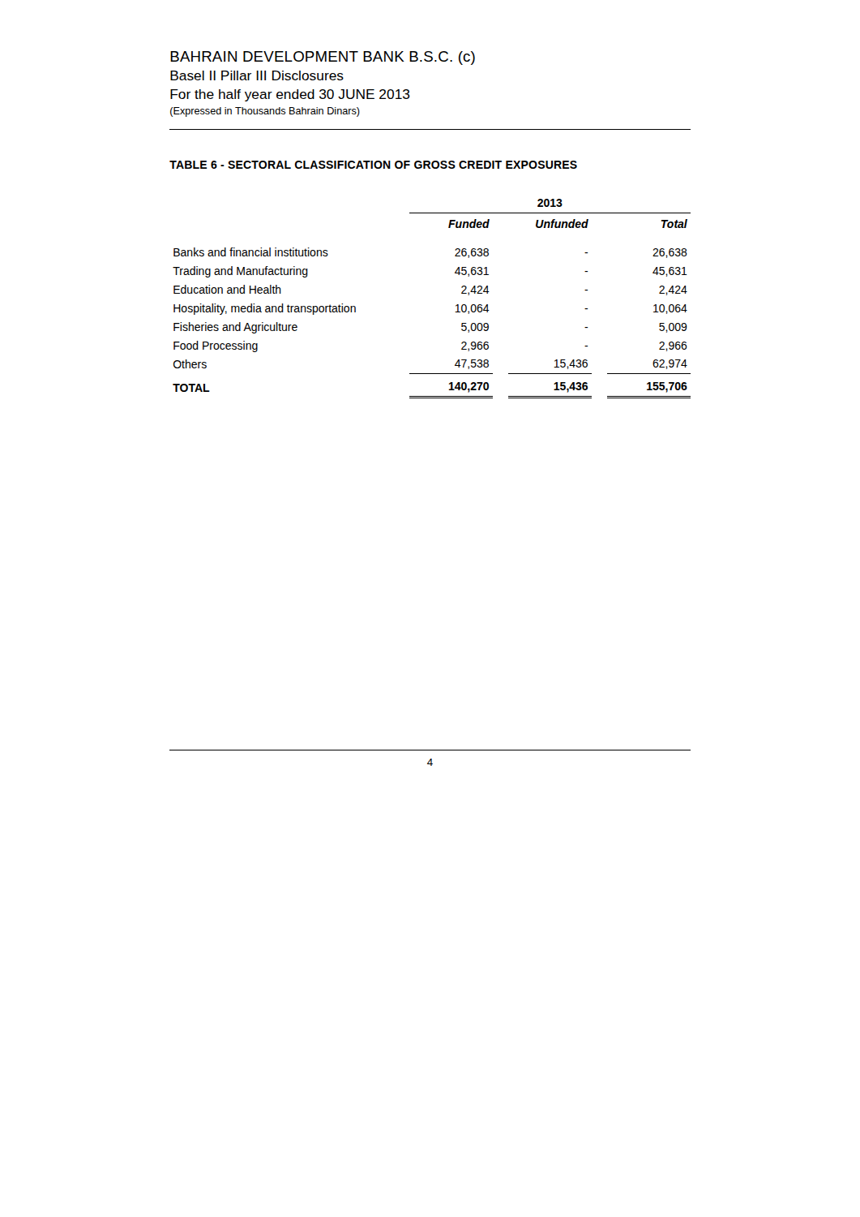BAHRAIN DEVELOPMENT BANK B.S.C. (c)
Basel II Pillar III Disclosures
For the half year ended 30 JUNE 2013
(Expressed in Thousands Bahrain Dinars)
TABLE 6 - SECTORAL CLASSIFICATION OF GROSS CREDIT EXPOSURES
| | 2013 |
| --- | --- |
| | Funded | | Unfunded | | Total |
| Banks and financial institutions | 26,638 | | - | | 26,638 |
| Trading and Manufacturing | 45,631 | | - | | 45,631 |
| Education and Health | 2,424 | | - | | 2,424 |
| Hospitality, media and transportation | 10,064 | | - | | 10,064 |
| Fisheries and Agriculture | 5,009 | | - | | 5,009 |
| Food Processing | 2,966 | | - | | 2,966 |
| Others | 47,538 | | 15,436 | | 62,974 |
| TOTAL | 140,270 | | 15,436 | | 155,706 |
4